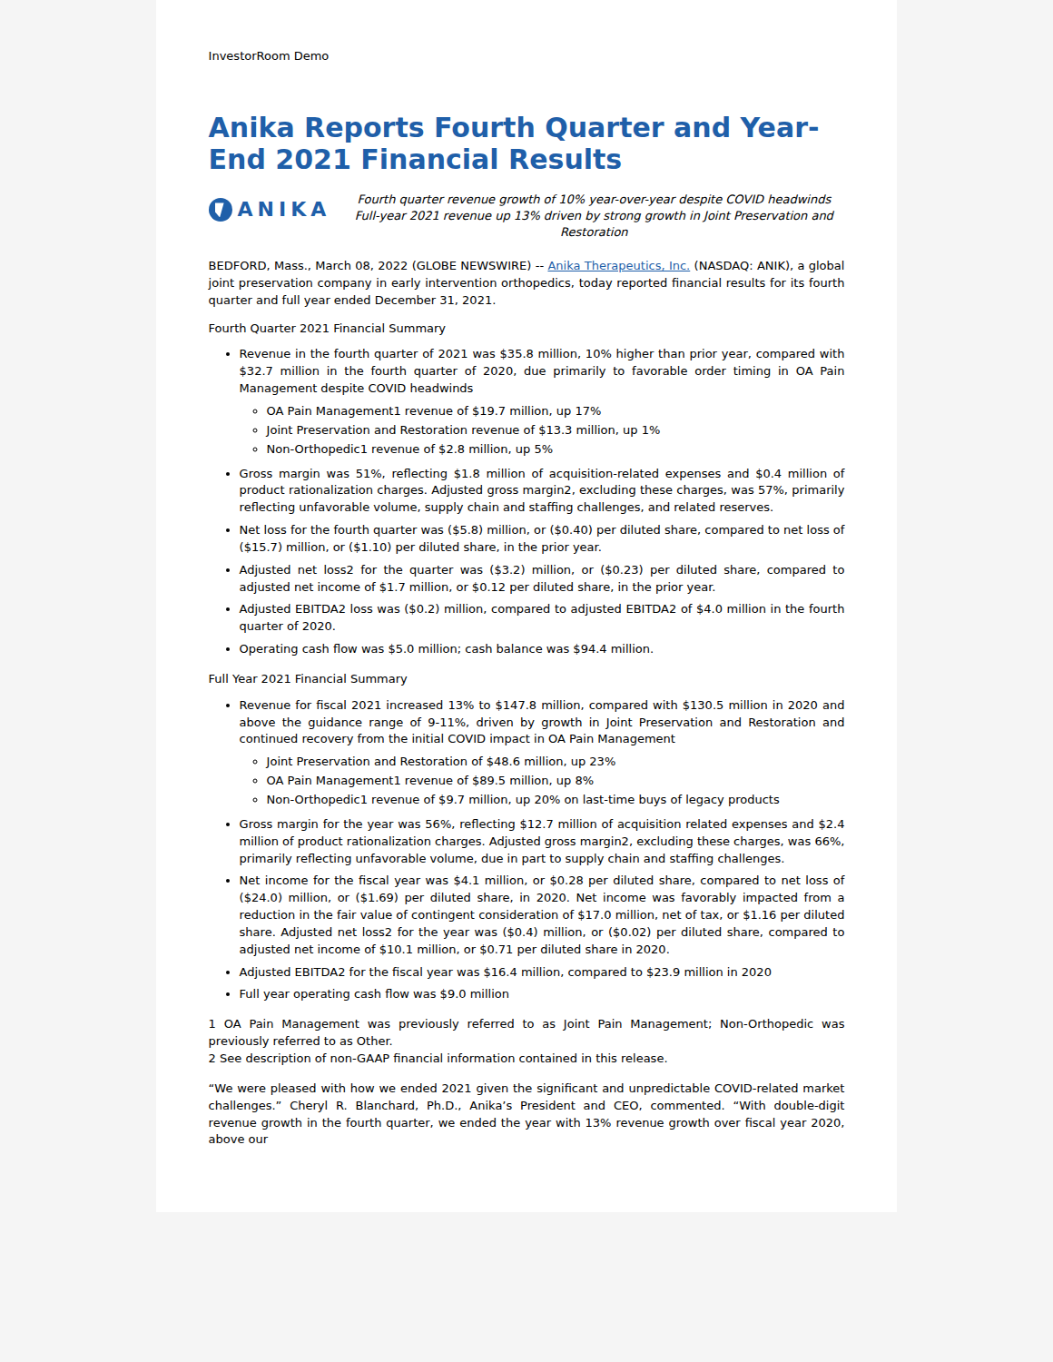InvestorRoom Demo
Anika Reports Fourth Quarter and Year-End 2021 Financial Results
ANIKA
Fourth quarter revenue growth of 10% year-over-year despite COVID headwinds
Full-year 2021 revenue up 13% driven by strong growth in Joint Preservation and Restoration
BEDFORD, Mass., March 08, 2022 (GLOBE NEWSWIRE) -- Anika Therapeutics, Inc. (NASDAQ: ANIK), a global joint preservation company in early intervention orthopedics, today reported financial results for its fourth quarter and full year ended December 31, 2021.
Fourth Quarter 2021 Financial Summary
Revenue in the fourth quarter of 2021 was $35.8 million, 10% higher than prior year, compared with $32.7 million in the fourth quarter of 2020, due primarily to favorable order timing in OA Pain Management despite COVID headwinds
OA Pain Management1 revenue of $19.7 million, up 17%
Joint Preservation and Restoration revenue of $13.3 million, up 1%
Non-Orthopedic1 revenue of $2.8 million, up 5%
Gross margin was 51%, reflecting $1.8 million of acquisition-related expenses and $0.4 million of product rationalization charges. Adjusted gross margin2, excluding these charges, was 57%, primarily reflecting unfavorable volume, supply chain and staffing challenges, and related reserves.
Net loss for the fourth quarter was ($5.8) million, or ($0.40) per diluted share, compared to net loss of ($15.7) million, or ($1.10) per diluted share, in the prior year.
Adjusted net loss2 for the quarter was ($3.2) million, or ($0.23) per diluted share, compared to adjusted net income of $1.7 million, or $0.12 per diluted share, in the prior year.
Adjusted EBITDA2 loss was ($0.2) million, compared to adjusted EBITDA2 of $4.0 million in the fourth quarter of 2020.
Operating cash flow was $5.0 million; cash balance was $94.4 million.
Full Year 2021 Financial Summary
Revenue for fiscal 2021 increased 13% to $147.8 million, compared with $130.5 million in 2020 and above the guidance range of 9-11%, driven by growth in Joint Preservation and Restoration and continued recovery from the initial COVID impact in OA Pain Management
Joint Preservation and Restoration of $48.6 million, up 23%
OA Pain Management1 revenue of $89.5 million, up 8%
Non-Orthopedic1 revenue of $9.7 million, up 20% on last-time buys of legacy products
Gross margin for the year was 56%, reflecting $12.7 million of acquisition related expenses and $2.4 million of product rationalization charges. Adjusted gross margin2, excluding these charges, was 66%, primarily reflecting unfavorable volume, due in part to supply chain and staffing challenges.
Net income for the fiscal year was $4.1 million, or $0.28 per diluted share, compared to net loss of ($24.0) million, or ($1.69) per diluted share, in 2020. Net income was favorably impacted from a reduction in the fair value of contingent consideration of $17.0 million, net of tax, or $1.16 per diluted share. Adjusted net loss2 for the year was ($0.4) million, or ($0.02) per diluted share, compared to adjusted net income of $10.1 million, or $0.71 per diluted share in 2020.
Adjusted EBITDA2 for the fiscal year was $16.4 million, compared to $23.9 million in 2020
Full year operating cash flow was $9.0 million
1 OA Pain Management was previously referred to as Joint Pain Management; Non-Orthopedic was previously referred to as Other.
2 See description of non-GAAP financial information contained in this release.
“We were pleased with how we ended 2021 given the significant and unpredictable COVID-related market challenges.” Cheryl R. Blanchard, Ph.D., Anika’s President and CEO, commented. “With double-digit revenue growth in the fourth quarter, we ended the year with 13% revenue growth over fiscal year 2020, above our